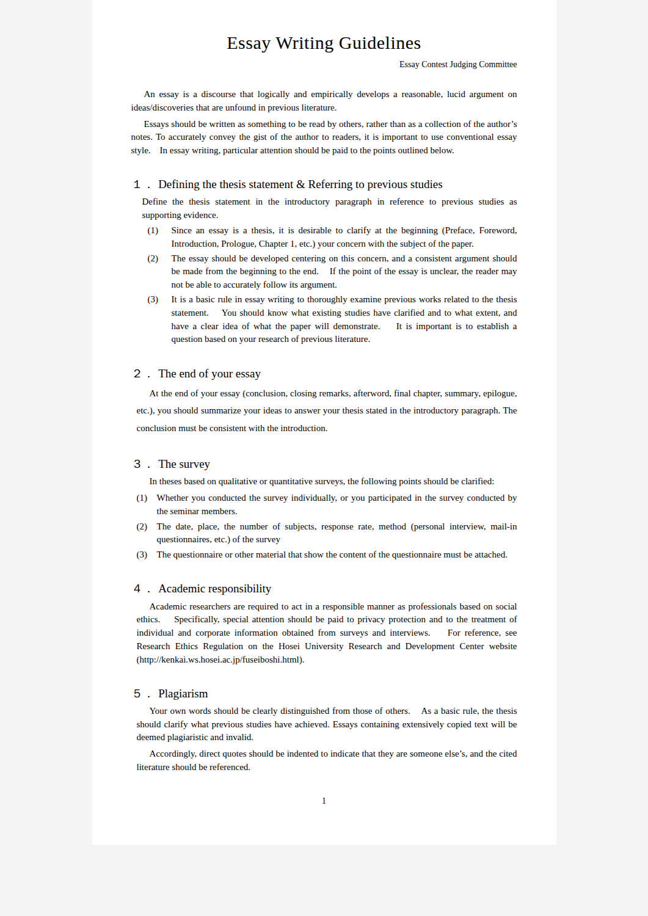Essay Writing Guidelines
Essay Contest Judging Committee
An essay is a discourse that logically and empirically develops a reasonable, lucid argument on ideas/discoveries that are unfound in previous literature.
Essays should be written as something to be read by others, rather than as a collection of the author’s notes. To accurately convey the gist of the author to readers, it is important to use conventional essay style. In essay writing, particular attention should be paid to the points outlined below.
１．Defining the thesis statement & Referring to previous studies
Define the thesis statement in the introductory paragraph in reference to previous studies as supporting evidence.
(1) Since an essay is a thesis, it is desirable to clarify at the beginning (Preface, Foreword, Introduction, Prologue, Chapter 1, etc.) your concern with the subject of the paper.
(2) The essay should be developed centering on this concern, and a consistent argument should be made from the beginning to the end. If the point of the essay is unclear, the reader may not be able to accurately follow its argument.
(3) It is a basic rule in essay writing to thoroughly examine previous works related to the thesis statement. You should know what existing studies have clarified and to what extent, and have a clear idea of what the paper will demonstrate. It is important is to establish a question based on your research of previous literature.
２．The end of your essay
At the end of your essay (conclusion, closing remarks, afterword, final chapter, summary, epilogue, etc.), you should summarize your ideas to answer your thesis stated in the introductory paragraph. The conclusion must be consistent with the introduction.
３．The survey
In theses based on qualitative or quantitative surveys, the following points should be clarified:
(1) Whether you conducted the survey individually, or you participated in the survey conducted by the seminar members.
(2) The date, place, the number of subjects, response rate, method (personal interview, mail-in questionnaires, etc.) of the survey
(3) The questionnaire or other material that show the content of the questionnaire must be attached.
４．Academic responsibility
Academic researchers are required to act in a responsible manner as professionals based on social ethics. Specifically, special attention should be paid to privacy protection and to the treatment of individual and corporate information obtained from surveys and interviews. For reference, see Research Ethics Regulation on the Hosei University Research and Development Center website (http://kenkai.ws.hosei.ac.jp/fuseiboshi.html).
５．Plagiarism
Your own words should be clearly distinguished from those of others. As a basic rule, the thesis should clarify what previous studies have achieved. Essays containing extensively copied text will be deemed plagiaristic and invalid.
Accordingly, direct quotes should be indented to indicate that they are someone else’s, and the cited literature should be referenced.
1